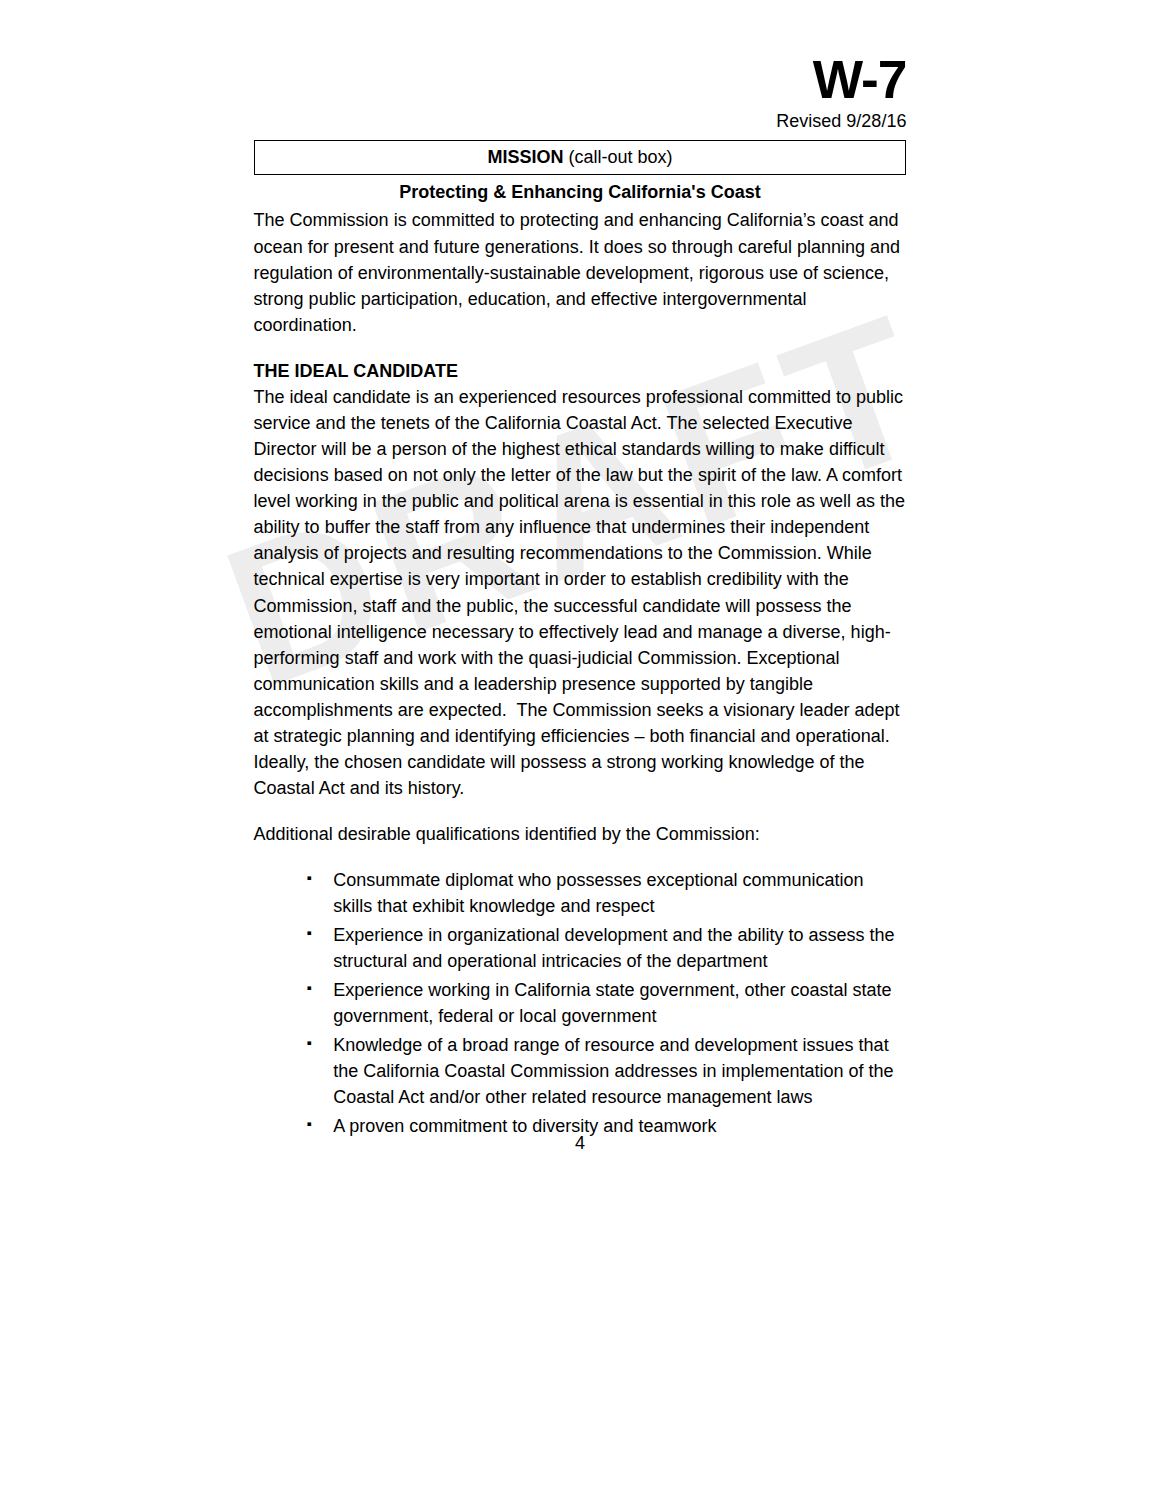DRAFT
W-7
Revised 9/28/16
MISSION (call-out box)
Protecting & Enhancing California's Coast
The Commission is committed to protecting and enhancing California’s coast and ocean for present and future generations. It does so through careful planning and regulation of environmentally-sustainable development, rigorous use of science, strong public participation, education, and effective intergovernmental coordination.
The Ideal Candidate
The ideal candidate is an experienced resources professional committed to public service and the tenets of the California Coastal Act. The selected Executive Director will be a person of the highest ethical standards willing to make difficult decisions based on not only the letter of the law but the spirit of the law. A comfort level working in the public and political arena is essential in this role as well as the ability to buffer the staff from any influence that undermines their independent analysis of projects and resulting recommendations to the Commission. While technical expertise is very important in order to establish credibility with the Commission, staff and the public, the successful candidate will possess the emotional intelligence necessary to effectively lead and manage a diverse, high-performing staff and work with the quasi-judicial Commission. Exceptional communication skills and a leadership presence supported by tangible accomplishments are expected. The Commission seeks a visionary leader adept at strategic planning and identifying efficiencies – both financial and operational. Ideally, the chosen candidate will possess a strong working knowledge of the Coastal Act and its history.
Additional desirable qualifications identified by the Commission:
Consummate diplomat who possesses exceptional communication skills that exhibit knowledge and respect
Experience in organizational development and the ability to assess the structural and operational intricacies of the department
Experience working in California state government, other coastal state government, federal or local government
Knowledge of a broad range of resource and development issues that the California Coastal Commission addresses in implementation of the Coastal Act and/or other related resource management laws
A proven commitment to diversity and teamwork
4